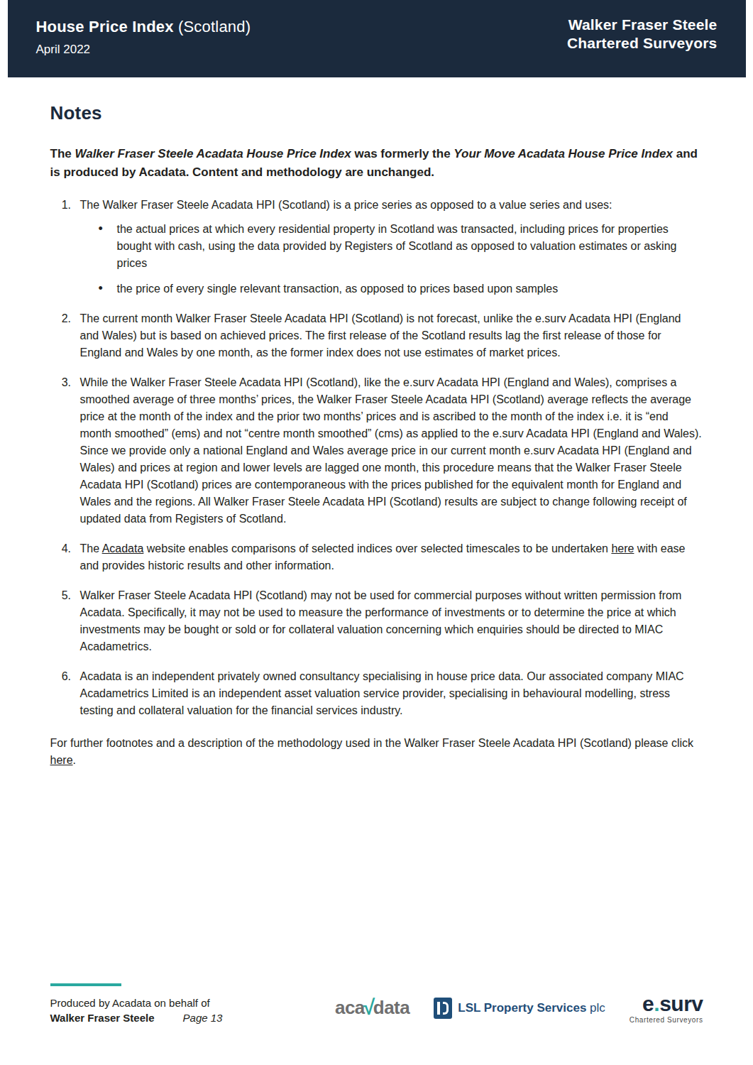House Price Index (Scotland)
April 2022
Walker Fraser Steele
Chartered Surveyors
Notes
The Walker Fraser Steele Acadata House Price Index was formerly the Your Move Acadata House Price Index and is produced by Acadata. Content and methodology are unchanged.
The Walker Fraser Steele Acadata HPI (Scotland) is a price series as opposed to a value series and uses:
the actual prices at which every residential property in Scotland was transacted, including prices for properties bought with cash, using the data provided by Registers of Scotland as opposed to valuation estimates or asking prices
the price of every single relevant transaction, as opposed to prices based upon samples
The current month Walker Fraser Steele Acadata HPI (Scotland) is not forecast, unlike the e.surv Acadata HPI (England and Wales) but is based on achieved prices. The first release of the Scotland results lag the first release of those for England and Wales by one month, as the former index does not use estimates of market prices.
While the Walker Fraser Steele Acadata HPI (Scotland), like the e.surv Acadata HPI (England and Wales), comprises a smoothed average of three months’ prices, the Walker Fraser Steele Acadata HPI (Scotland) average reflects the average price at the month of the index and the prior two months’ prices and is ascribed to the month of the index i.e. it is “end month smoothed” (ems) and not “centre month smoothed” (cms) as applied to the e.surv Acadata HPI (England and Wales). Since we provide only a national England and Wales average price in our current month e.surv Acadata HPI (England and Wales) and prices at region and lower levels are lagged one month, this procedure means that the Walker Fraser Steele Acadata HPI (Scotland) prices are contemporaneous with the prices published for the equivalent month for England and Wales and the regions. All Walker Fraser Steele Acadata HPI (Scotland) results are subject to change following receipt of updated data from Registers of Scotland.
The Acadata website enables comparisons of selected indices over selected timescales to be undertaken here with ease and provides historic results and other information.
Walker Fraser Steele Acadata HPI (Scotland) may not be used for commercial purposes without written permission from Acadata. Specifically, it may not be used to measure the performance of investments or to determine the price at which investments may be bought or sold or for collateral valuation concerning which enquiries should be directed to MIAC Acadametrics.
Acadata is an independent privately owned consultancy specialising in house price data. Our associated company MIAC Acadametrics Limited is an independent asset valuation service provider, specialising in behavioural modelling, stress testing and collateral valuation for the financial services industry.
For further footnotes and a description of the methodology used in the Walker Fraser Steele Acadata HPI (Scotland) please click here.
Produced by Acadata on behalf of
Walker Fraser Steele Page 13
aca√data
LSL Property Services plc
e. surv
Chartered Surveyors